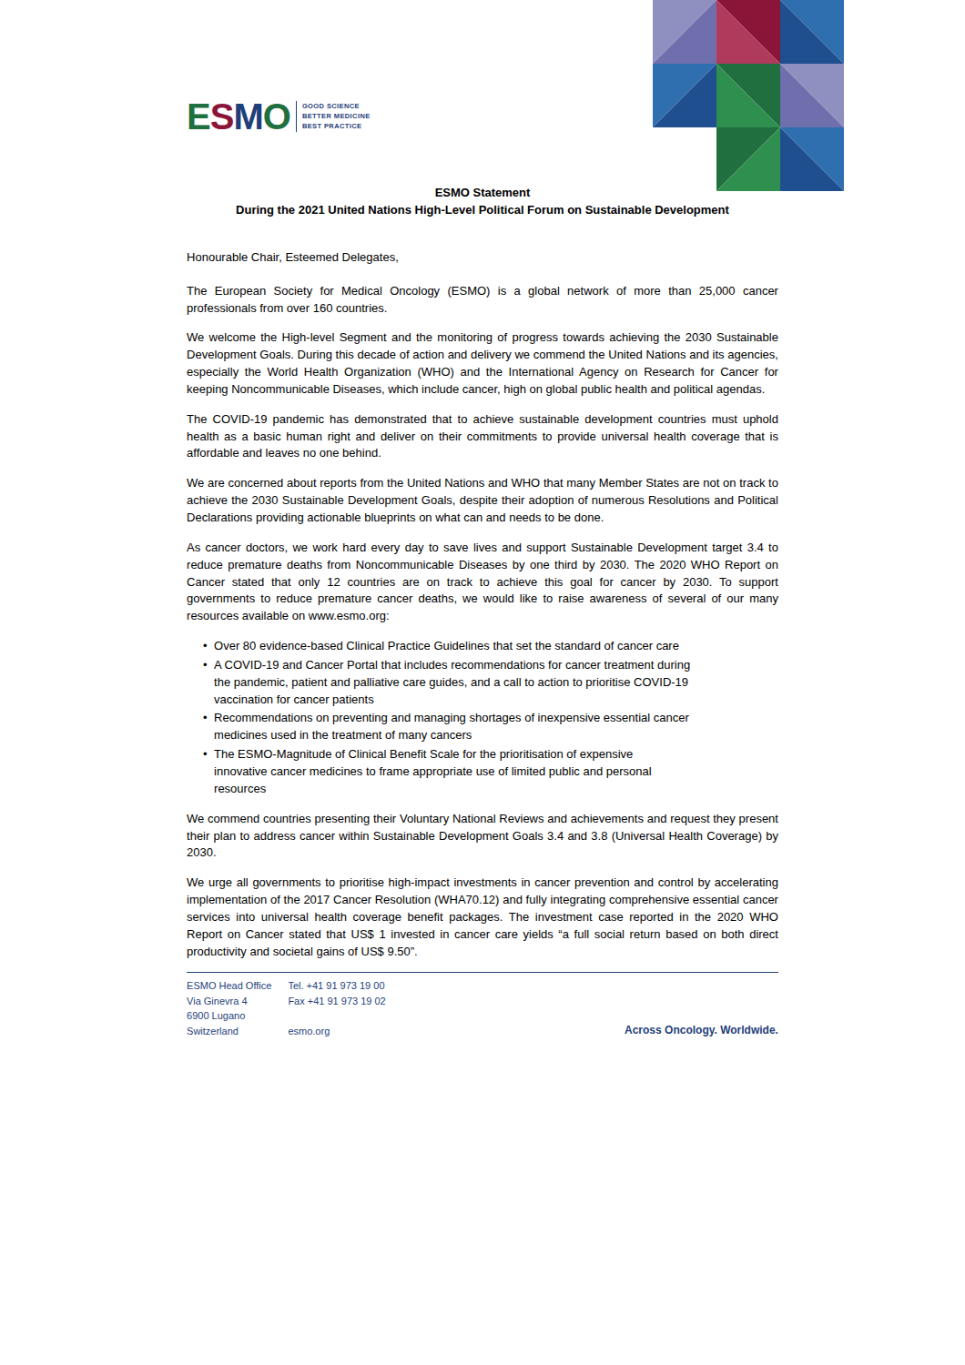ESMO
Good Science
Better Medicine
Best Practice
ESMO Statement
During the 2021 United Nations High-Level Political Forum on Sustainable Development
Honourable Chair, Esteemed Delegates,
The European Society for Medical Oncology (ESMO) is a global network of more than 25,000 cancer professionals from over 160 countries.
We welcome the High-level Segment and the monitoring of progress towards achieving the 2030 Sustainable Development Goals. During this decade of action and delivery we commend the United Nations and its agencies, especially the World Health Organization (WHO) and the International Agency on Research for Cancer for keeping Noncommunicable Diseases, which include cancer, high on global public health and political agendas.
The COVID-19 pandemic has demonstrated that to achieve sustainable development countries must uphold health as a basic human right and deliver on their commitments to provide universal health coverage that is affordable and leaves no one behind.
We are concerned about reports from the United Nations and WHO that many Member States are not on track to achieve the 2030 Sustainable Development Goals, despite their adoption of numerous Resolutions and Political Declarations providing actionable blueprints on what can and needs to be done.
As cancer doctors, we work hard every day to save lives and support Sustainable Development target 3.4 to reduce premature deaths from Noncommunicable Diseases by one third by 2030. The 2020 WHO Report on Cancer stated that only 12 countries are on track to achieve this goal for cancer by 2030. To support governments to reduce premature cancer deaths, we would like to raise awareness of several of our many resources available on www.esmo.org:
Over 80 evidence-based Clinical Practice Guidelines that set the standard of cancer care
A COVID-19 and Cancer Portal that includes recommendations for cancer treatment during the pandemic, patient and palliative care guides, and a call to action to prioritise COVID-19 vaccination for cancer patients
Recommendations on preventing and managing shortages of inexpensive essential cancer medicines used in the treatment of many cancers
The ESMO-Magnitude of Clinical Benefit Scale for the prioritisation of expensive innovative cancer medicines to frame appropriate use of limited public and personal resources
We commend countries presenting their Voluntary National Reviews and achievements and request they present their plan to address cancer within Sustainable Development Goals 3.4 and 3.8 (Universal Health Coverage) by 2030.
We urge all governments to prioritise high-impact investments in cancer prevention and control by accelerating implementation of the 2017 Cancer Resolution (WHA70.12) and fully integrating comprehensive essential cancer services into universal health coverage benefit packages. The investment case reported in the 2020 WHO Report on Cancer stated that US$ 1 invested in cancer care yields “a full social return based on both direct productivity and societal gains of US$ 9.50”.
ESMO Head Office
Via Ginevra 4
6900 Lugano
Switzerland
Tel. +41 91 973 19 00
Fax +41 91 973 19 02
esmo.org
Across Oncology. Worldwide.